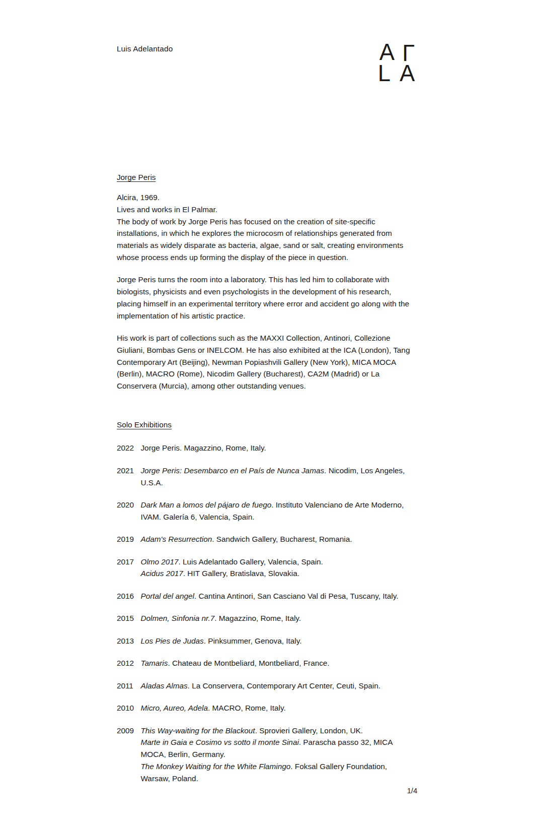Luis Adelantado
A L L A
Jorge Peris
Alcira, 1969.
Lives and works in El Palmar.
The body of work by Jorge Peris has focused on the creation of site-specific installations, in which he explores the microcosm of relationships generated from materials as widely disparate as bacteria, algae, sand or salt, creating environments whose process ends up forming the display of the piece in question.
Jorge Peris turns the room into a laboratory. This has led him to collaborate with biologists, physicists and even psychologists in the development of his research, placing himself in an experimental territory where error and accident go along with the implementation of his artistic practice.
His work is part of collections such as the MAXXI Collection, Antinori, Collezione Giuliani, Bombas Gens or INELCOM. He has also exhibited at the ICA (London), Tang Contemporary Art (Beijing), Newman Popiashvili Gallery (New York), MICA MOCA (Berlin), MACRO (Rome), Nicodim Gallery (Bucharest), CA2M (Madrid) or La Conservera (Murcia), among other outstanding venues.
Solo Exhibitions
2022 Jorge Peris. Magazzino, Rome, Italy.
2021 Jorge Peris: Desembarco en el País de Nunca Jamas. Nicodim, Los Angeles, U.S.A.
2020 Dark Man a lomos del pájaro de fuego. Instituto Valenciano de Arte Moderno, IVAM. Galería 6, Valencia, Spain.
2019 Adam's Resurrection. Sandwich Gallery, Bucharest, Romania.
2017 Olmo 2017. Luis Adelantado Gallery, Valencia, Spain. Acidus 2017. HIT Gallery, Bratislava, Slovakia.
2016 Portal del angel. Cantina Antinori, San Casciano Val di Pesa, Tuscany, Italy.
2015 Dolmen, Sinfonia nr.7. Magazzino, Rome, Italy.
2013 Los Pies de Judas. Pinksummer, Genova, Italy.
2012 Tamaris. Chateau de Montbeliard, Montbeliard, France.
2011 Aladas Almas. La Conservera, Contemporary Art Center, Ceuti, Spain.
2010 Micro, Aureo, Adela. MACRO, Rome, Italy.
2009 This Way-waiting for the Blackout. Sprovieri Gallery, London, UK. Marte in Gaia e Cosimo vs sotto il monte Sinai. Parascha passo 32, MICA MOCA, Berlin, Germany. The Monkey Waiting for the White Flamingo. Foksal Gallery Foundation, Warsaw, Poland.
1/4